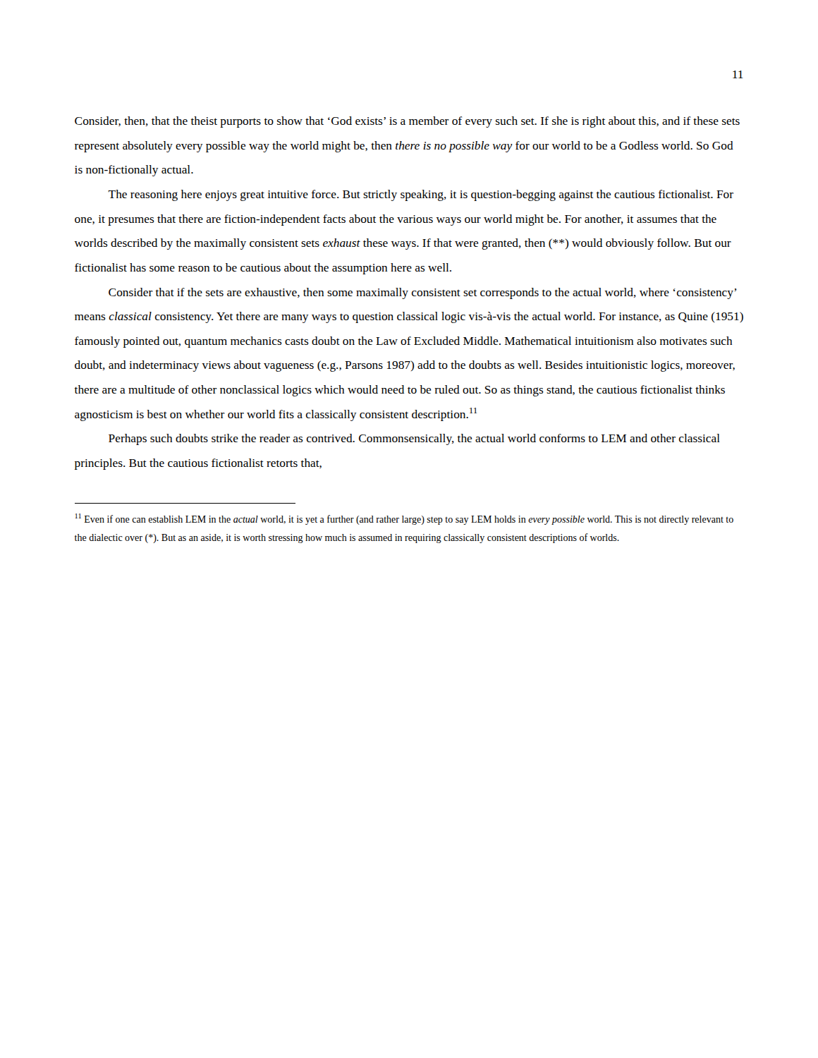11
Consider, then, that the theist purports to show that ‘God exists’ is a member of every such set. If she is right about this, and if these sets represent absolutely every possible way the world might be, then there is no possible way for our world to be a Godless world. So God is non-fictionally actual.
The reasoning here enjoys great intuitive force. But strictly speaking, it is question-begging against the cautious fictionalist. For one, it presumes that there are fiction-independent facts about the various ways our world might be. For another, it assumes that the worlds described by the maximally consistent sets exhaust these ways. If that were granted, then (**) would obviously follow. But our fictionalist has some reason to be cautious about the assumption here as well.
Consider that if the sets are exhaustive, then some maximally consistent set corresponds to the actual world, where ‘consistency’ means classical consistency. Yet there are many ways to question classical logic vis-à-vis the actual world. For instance, as Quine (1951) famously pointed out, quantum mechanics casts doubt on the Law of Excluded Middle. Mathematical intuitionism also motivates such doubt, and indeterminacy views about vagueness (e.g., Parsons 1987) add to the doubts as well. Besides intuitionistic logics, moreover, there are a multitude of other nonclassical logics which would need to be ruled out. So as things stand, the cautious fictionalist thinks agnosticism is best on whether our world fits a classically consistent description.11
Perhaps such doubts strike the reader as contrived. Commonsensically, the actual world conforms to LEM and other classical principles. But the cautious fictionalist retorts that,
11 Even if one can establish LEM in the actual world, it is yet a further (and rather large) step to say LEM holds in every possible world. This is not directly relevant to the dialectic over (*). But as an aside, it is worth stressing how much is assumed in requiring classically consistent descriptions of worlds.